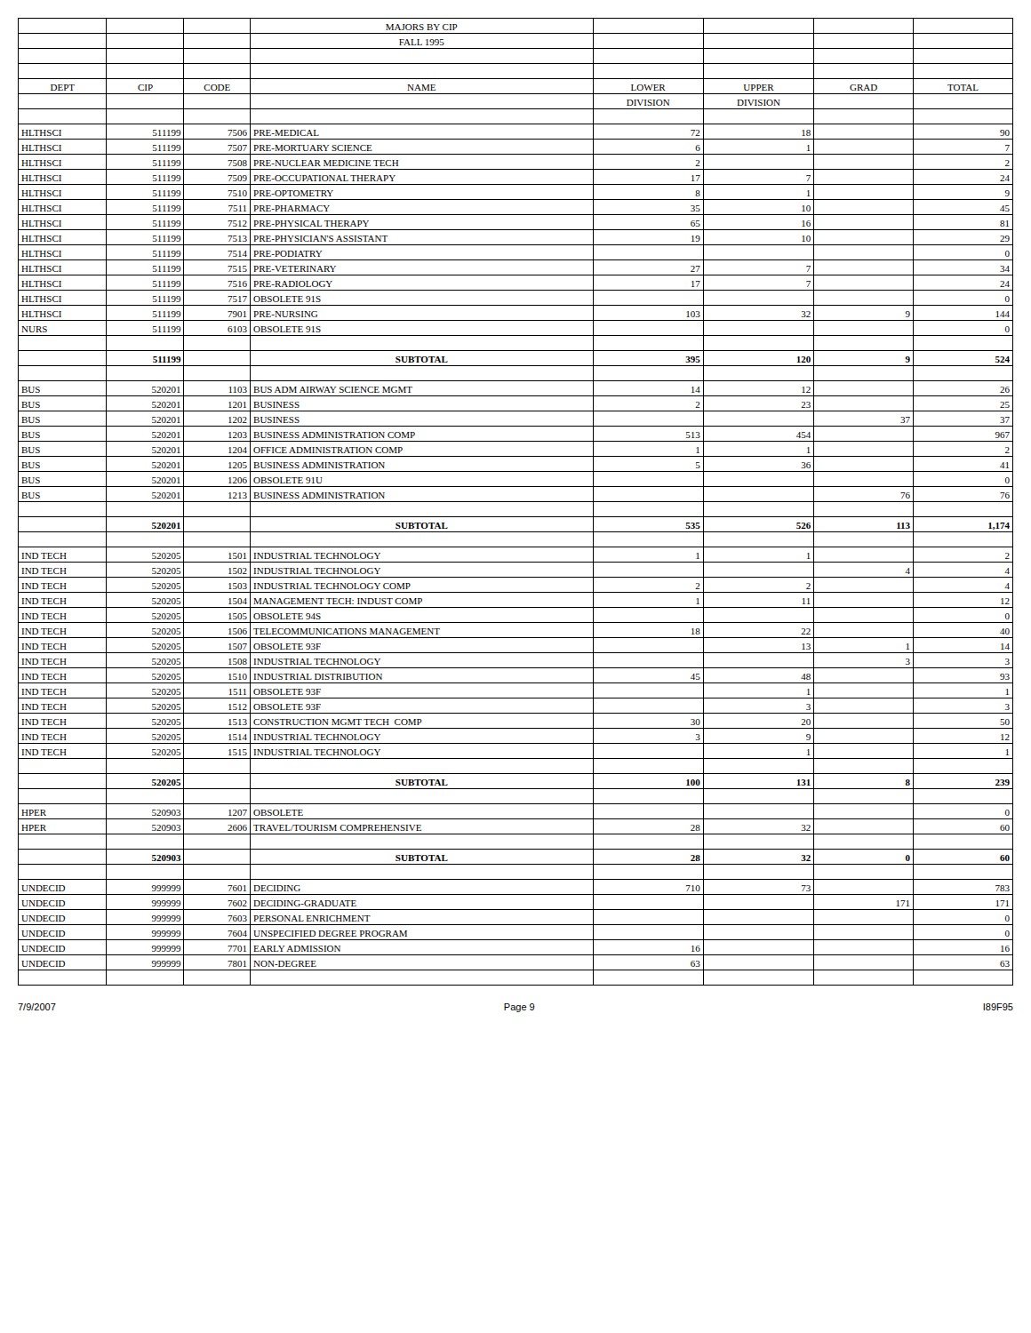| | | | MAJORS BY CIP | | | | |
| | | | FALL 1995 | | | | |
| DEPT | CIP | CODE | NAME | LOWER | UPPER | GRAD | TOTAL |
| | | | | DIVISION | DIVISION | | |
| HLTHSCI | 511199 | 7506 | PRE-MEDICAL | 72 | 18 | | 90 |
| HLTHSCI | 511199 | 7507 | PRE-MORTUARY SCIENCE | 6 | 1 | | 7 |
| HLTHSCI | 511199 | 7508 | PRE-NUCLEAR MEDICINE TECH | 2 | | | 2 |
| HLTHSCI | 511199 | 7509 | PRE-OCCUPATIONAL THERAPY | 17 | 7 | | 24 |
| HLTHSCI | 511199 | 7510 | PRE-OPTOMETRY | 8 | 1 | | 9 |
| HLTHSCI | 511199 | 7511 | PRE-PHARMACY | 35 | 10 | | 45 |
| HLTHSCI | 511199 | 7512 | PRE-PHYSICAL THERAPY | 65 | 16 | | 81 |
| HLTHSCI | 511199 | 7513 | PRE-PHYSICIAN'S ASSISTANT | 19 | 10 | | 29 |
| HLTHSCI | 511199 | 7514 | PRE-PODIATRY | | | | 0 |
| HLTHSCI | 511199 | 7515 | PRE-VETERINARY | 27 | 7 | | 34 |
| HLTHSCI | 511199 | 7516 | PRE-RADIOLOGY | 17 | 7 | | 24 |
| HLTHSCI | 511199 | 7517 | OBSOLETE 91S | | | | 0 |
| HLTHSCI | 511199 | 7901 | PRE-NURSING | 103 | 32 | 9 | 144 |
| NURS | 511199 | 6103 | OBSOLETE 91S | | | | 0 |
| | 511199 | | SUBTOTAL | 395 | 120 | 9 | 524 |
| BUS | 520201 | 1103 | BUS ADM AIRWAY SCIENCE MGMT | 14 | 12 | | 26 |
| BUS | 520201 | 1201 | BUSINESS | 2 | 23 | | 25 |
| BUS | 520201 | 1202 | BUSINESS | | | 37 | 37 |
| BUS | 520201 | 1203 | BUSINESS ADMINISTRATION COMP | 513 | 454 | | 967 |
| BUS | 520201 | 1204 | OFFICE ADMINISTRATION COMP | 1 | 1 | | 2 |
| BUS | 520201 | 1205 | BUSINESS ADMINISTRATION | 5 | 36 | | 41 |
| BUS | 520201 | 1206 | OBSOLETE 91U | | | | 0 |
| BUS | 520201 | 1213 | BUSINESS ADMINISTRATION | | | 76 | 76 |
| | 520201 | | SUBTOTAL | 535 | 526 | 113 | 1,174 |
| IND TECH | 520205 | 1501 | INDUSTRIAL TECHNOLOGY | 1 | 1 | | 2 |
| IND TECH | 520205 | 1502 | INDUSTRIAL TECHNOLOGY | | | 4 | 4 |
| IND TECH | 520205 | 1503 | INDUSTRIAL TECHNOLOGY COMP | 2 | 2 | | 4 |
| IND TECH | 520205 | 1504 | MANAGEMENT TECH: INDUST COMP | 1 | 11 | | 12 |
| IND TECH | 520205 | 1505 | OBSOLETE 94S | | | | 0 |
| IND TECH | 520205 | 1506 | TELECOMMUNICATIONS MANAGEMENT | 18 | 22 | | 40 |
| IND TECH | 520205 | 1507 | OBSOLETE 93F | | 13 | 1 | 14 |
| IND TECH | 520205 | 1508 | INDUSTRIAL TECHNOLOGY | | | 3 | 3 |
| IND TECH | 520205 | 1510 | INDUSTRIAL DISTRIBUTION | 45 | 48 | | 93 |
| IND TECH | 520205 | 1511 | OBSOLETE 93F | | 1 | | 1 |
| IND TECH | 520205 | 1512 | OBSOLETE 93F | | 3 | | 3 |
| IND TECH | 520205 | 1513 | CONSTRUCTION MGMT TECH COMP | 30 | 20 | | 50 |
| IND TECH | 520205 | 1514 | INDUSTRIAL TECHNOLOGY | 3 | 9 | | 12 |
| IND TECH | 520205 | 1515 | INDUSTRIAL TECHNOLOGY | | 1 | | 1 |
| | 520205 | | SUBTOTAL | 100 | 131 | 8 | 239 |
| HPER | 520903 | 1207 | OBSOLETE | | | | 0 |
| HPER | 520903 | 2606 | TRAVEL/TOURISM COMPREHENSIVE | 28 | 32 | | 60 |
| | 520903 | | SUBTOTAL | 28 | 32 | 0 | 60 |
| UNDECID | 999999 | 7601 | DECIDING | 710 | 73 | | 783 |
| UNDECID | 999999 | 7602 | DECIDING-GRADUATE | | | 171 | 171 |
| UNDECID | 999999 | 7603 | PERSONAL ENRICHMENT | | | | 0 |
| UNDECID | 999999 | 7604 | UNSPECIFIED DEGREE PROGRAM | | | | 0 |
| UNDECID | 999999 | 7701 | EARLY ADMISSION | 16 | | | 16 |
| UNDECID | 999999 | 7801 | NON-DEGREE | 63 | | | 63 |
7/9/2007
Page 9
I89F95